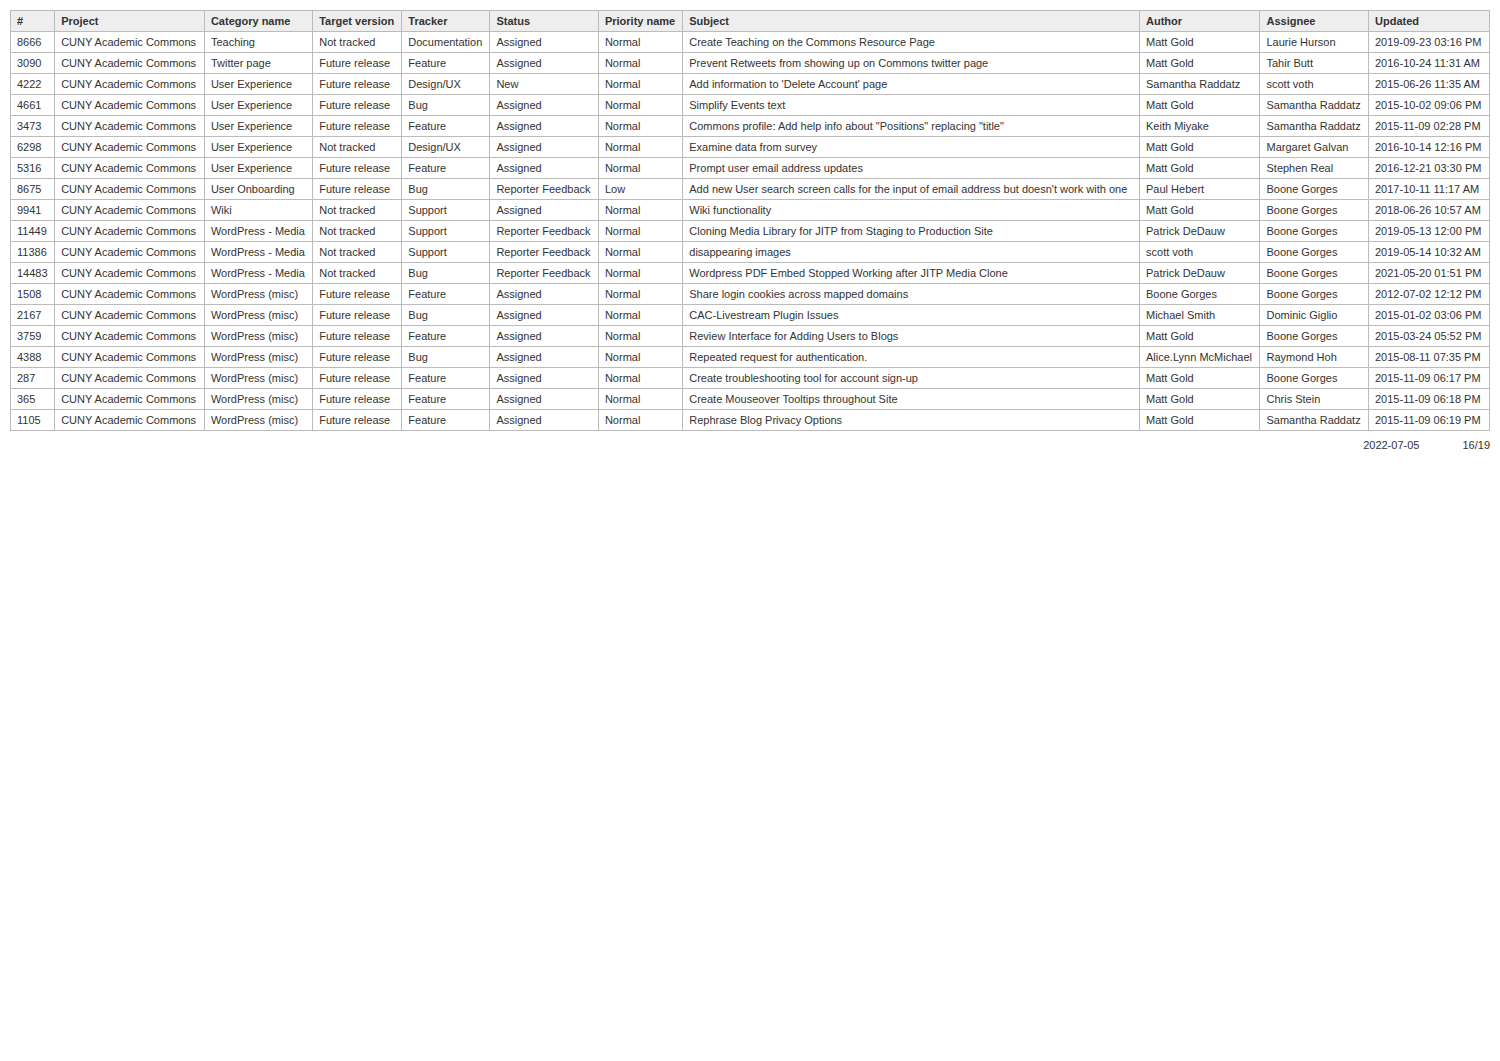| # | Project | Category name | Target version | Tracker | Status | Priority name | Subject | Author | Assignee | Updated |
| --- | --- | --- | --- | --- | --- | --- | --- | --- | --- | --- |
| 8666 | CUNY Academic Commons | Teaching | Not tracked | Documentation | Assigned | Normal | Create Teaching on the Commons Resource Page | Matt Gold | Laurie Hurson | 2019-09-23 03:16 PM |
| 3090 | CUNY Academic Commons | Twitter page | Future release | Feature | Assigned | Normal | Prevent Retweets from showing up on Commons twitter page | Matt Gold | Tahir Butt | 2016-10-24 11:31 AM |
| 4222 | CUNY Academic Commons | User Experience | Future release | Design/UX | New | Normal | Add information to 'Delete Account' page | Samantha Raddatz | scott voth | 2015-06-26 11:35 AM |
| 4661 | CUNY Academic Commons | User Experience | Future release | Bug | Assigned | Normal | Simplify Events text | Matt Gold | Samantha Raddatz | 2015-10-02 09:06 PM |
| 3473 | CUNY Academic Commons | User Experience | Future release | Feature | Assigned | Normal | Commons profile: Add help info about "Positions" replacing "title" | Keith Miyake | Samantha Raddatz | 2015-11-09 02:28 PM |
| 6298 | CUNY Academic Commons | User Experience | Not tracked | Design/UX | Assigned | Normal | Examine data from survey | Matt Gold | Margaret Galvan | 2016-10-14 12:16 PM |
| 5316 | CUNY Academic Commons | User Experience | Future release | Feature | Assigned | Normal | Prompt user email address updates | Matt Gold | Stephen Real | 2016-12-21 03:30 PM |
| 8675 | CUNY Academic Commons | User Onboarding | Future release | Bug | Reporter Feedback | Low | Add new User search screen calls for the input of email address but doesn't work with one | Paul Hebert | Boone Gorges | 2017-10-11 11:17 AM |
| 9941 | CUNY Academic Commons | Wiki | Not tracked | Support | Assigned | Normal | Wiki functionality | Matt Gold | Boone Gorges | 2018-06-26 10:57 AM |
| 11449 | CUNY Academic Commons | WordPress - Media | Not tracked | Support | Reporter Feedback | Normal | Cloning Media Library for JITP from Staging to Production Site | Patrick DeDauw | Boone Gorges | 2019-05-13 12:00 PM |
| 11386 | CUNY Academic Commons | WordPress - Media | Not tracked | Support | Reporter Feedback | Normal | disappearing images | scott voth | Boone Gorges | 2019-05-14 10:32 AM |
| 14483 | CUNY Academic Commons | WordPress - Media | Not tracked | Bug | Reporter Feedback | Normal | Wordpress PDF Embed Stopped Working after JITP Media Clone | Patrick DeDauw | Boone Gorges | 2021-05-20 01:51 PM |
| 1508 | CUNY Academic Commons | WordPress (misc) | Future release | Feature | Assigned | Normal | Share login cookies across mapped domains | Boone Gorges | Boone Gorges | 2012-07-02 12:12 PM |
| 2167 | CUNY Academic Commons | WordPress (misc) | Future release | Bug | Assigned | Normal | CAC-Livestream Plugin Issues | Michael Smith | Dominic Giglio | 2015-01-02 03:06 PM |
| 3759 | CUNY Academic Commons | WordPress (misc) | Future release | Feature | Assigned | Normal | Review Interface for Adding Users to Blogs | Matt Gold | Boone Gorges | 2015-03-24 05:52 PM |
| 4388 | CUNY Academic Commons | WordPress (misc) | Future release | Bug | Assigned | Normal | Repeated request for authentication. | Alice.Lynn McMichael | Raymond Hoh | 2015-08-11 07:35 PM |
| 287 | CUNY Academic Commons | WordPress (misc) | Future release | Feature | Assigned | Normal | Create troubleshooting tool for account sign-up | Matt Gold | Boone Gorges | 2015-11-09 06:17 PM |
| 365 | CUNY Academic Commons | WordPress (misc) | Future release | Feature | Assigned | Normal | Create Mouseover Tooltips throughout Site | Matt Gold | Chris Stein | 2015-11-09 06:18 PM |
| 1105 | CUNY Academic Commons | WordPress (misc) | Future release | Feature | Assigned | Normal | Rephrase Blog Privacy Options | Matt Gold | Samantha Raddatz | 2015-11-09 06:19 PM |
2022-07-05 16/19